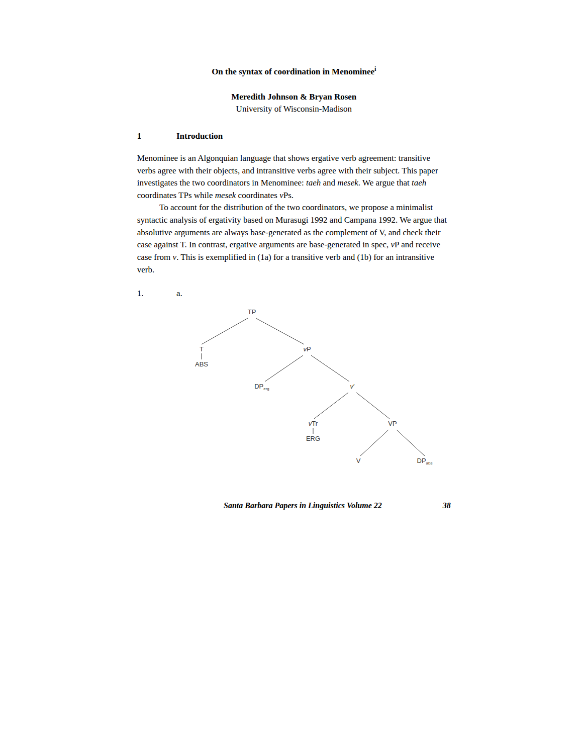On the syntax of coordination in Menomineei
Meredith Johnson & Bryan Rosen
University of Wisconsin-Madison
1 Introduction
Menominee is an Algonquian language that shows ergative verb agreement: transitive verbs agree with their objects, and intransitive verbs agree with their subject. This paper investigates the two coordinators in Menominee: taeh and mesek. We argue that taeh coordinates TPs while mesek coordinates v Ps.
To account for the distribution of the two coordinators, we propose a minimalist syntactic analysis of ergativity based on Murasugi 1992 and Campana 1992. We argue that absolutive arguments are always base-generated as the complement of V, and check their case against T. In contrast, ergative arguments are base-generated in spec, v P and receive case from v. This is exemplified in (1a) for a transitive verb and (1b) for an intransitive verb.
1. a.
TP T ABS vP DPerg v′ vTr ERG VP V DPabs
Santa Barbara Papers in Linguistics Volume 22 38